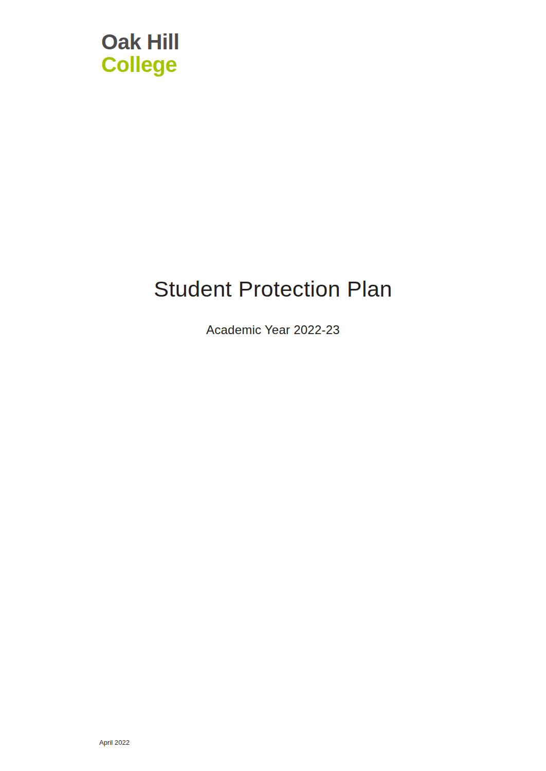Oak Hill College
Student Protection Plan
Academic Year 2022-23
April 2022